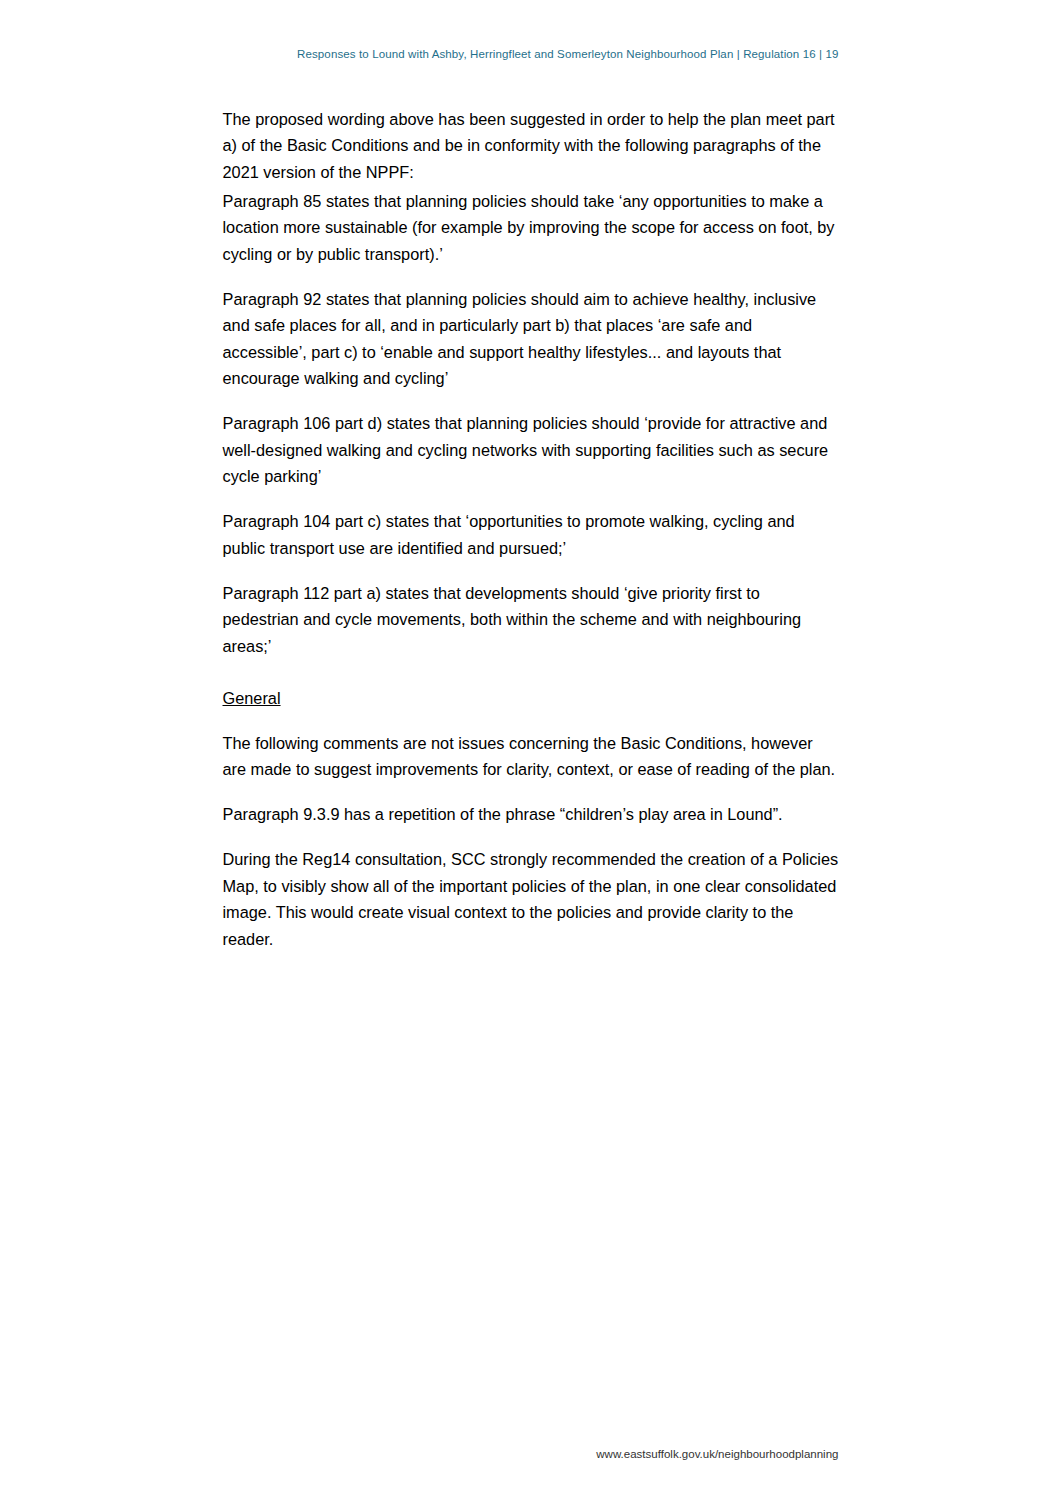Responses to Lound with Ashby, Herringfleet and Somerleyton Neighbourhood Plan | Regulation 16 | 19
The proposed wording above has been suggested in order to help the plan meet part a) of the Basic Conditions and be in conformity with the following paragraphs of the 2021 version of the NPPF:
Paragraph 85 states that planning policies should take ‘any opportunities to make a location more sustainable (for example by improving the scope for access on foot, by cycling or by public transport).’
Paragraph 92 states that planning policies should aim to achieve healthy, inclusive and safe places for all, and in particularly part b) that places ‘are safe and accessible’, part c) to ‘enable and support healthy lifestyles... and layouts that encourage walking and cycling’
Paragraph 106 part d) states that planning policies should ‘provide for attractive and well-designed walking and cycling networks with supporting facilities such as secure cycle parking’
Paragraph 104 part c) states that ‘opportunities to promote walking, cycling and public transport use are identified and pursued;’
Paragraph 112 part a) states that developments should ‘give priority first to pedestrian and cycle movements, both within the scheme and with neighbouring areas;’
General
The following comments are not issues concerning the Basic Conditions, however are made to suggest improvements for clarity, context, or ease of reading of the plan.
Paragraph 9.3.9 has a repetition of the phrase “children’s play area in Lound”.
During the Reg14 consultation, SCC strongly recommended the creation of a Policies Map, to visibly show all of the important policies of the plan, in one clear consolidated image. This would create visual context to the policies and provide clarity to the reader.
www.eastsuffolk.gov.uk/neighbourhoodplanning